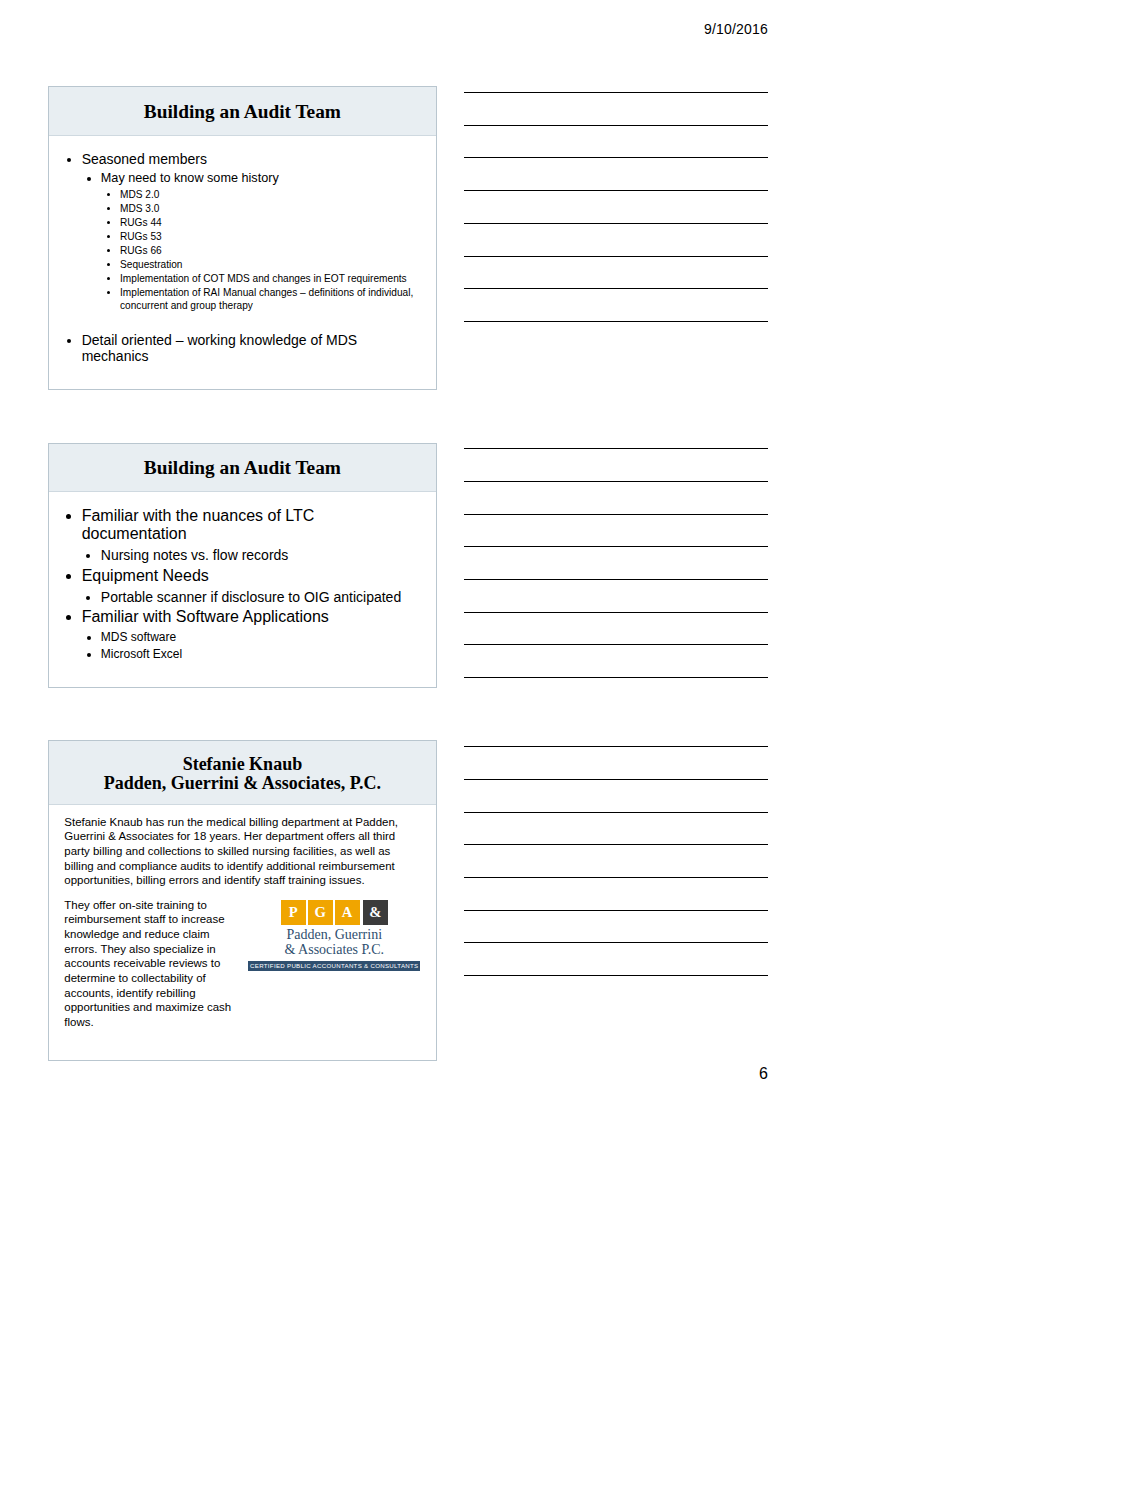9/10/2016
Building an Audit Team
Seasoned members
May need to know some history
MDS 2.0
MDS 3.0
RUGs 44
RUGs 53
RUGs 66
Sequestration
Implementation of COT MDS and changes in EOT requirements
Implementation of RAI Manual changes – definitions of individual, concurrent and group therapy
Detail oriented – working knowledge of MDS mechanics
Building an Audit Team
Familiar with the nuances of LTC documentation
Nursing notes vs. flow records
Equipment Needs
Portable scanner if disclosure to OIG anticipated
Familiar with Software Applications
MDS software
Microsoft Excel
Stefanie Knaub Padden, Guerrini & Associates, P.C.
Stefanie Knaub has run the medical billing department at Padden, Guerrini & Associates for 18 years. Her department offers all third party billing and collections to skilled nursing facilities, as well as billing and compliance audits to identify additional reimbursement opportunities, billing errors and identify staff training issues.
They offer on-site training to reimbursement staff to increase knowledge and reduce claim errors. They also specialize in accounts receivable reviews to determine to collectability of accounts, identify rebilling opportunities and maximize cash flows.
P
G
A
&
Padden, Guerrini
& Associates P.C.
CERTIFIED PUBLIC ACCOUNTANTS & CONSULTANTS
6